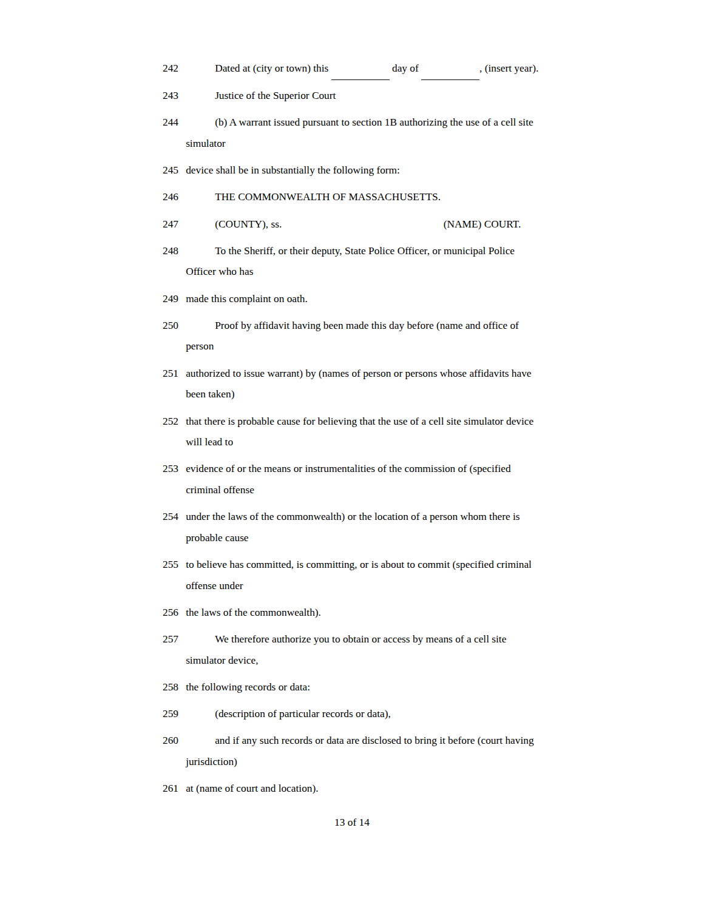242
Dated at (city or town) this day of , (insert year).
243
Justice of the Superior Court
244
(b) A warrant issued pursuant to section 1B authorizing the use of a cell site simulator
245
device shall be in substantially the following form:
246
THE COMMONWEALTH OF MASSACHUSETTS.
247
(COUNTY), ss. (NAME) COURT.
248
To the Sheriff, or their deputy, State Police Officer, or municipal Police Officer who has
249
made this complaint on oath.
250
Proof by affidavit having been made this day before (name and office of person
251
authorized to issue warrant) by (names of person or persons whose affidavits have been taken)
252
that there is probable cause for believing that the use of a cell site simulator device will lead to
253
evidence of or the means or instrumentalities of the commission of (specified criminal offense
254
under the laws of the commonwealth) or the location of a person whom there is probable cause
255
to believe has committed, is committing, or is about to commit (specified criminal offense under
256
the laws of the commonwealth).
257
We therefore authorize you to obtain or access by means of a cell site simulator device,
258
the following records or data:
259
(description of particular records or data),
260
and if any such records or data are disclosed to bring it before (court having jurisdiction)
261
at (name of court and location).
13 of 14